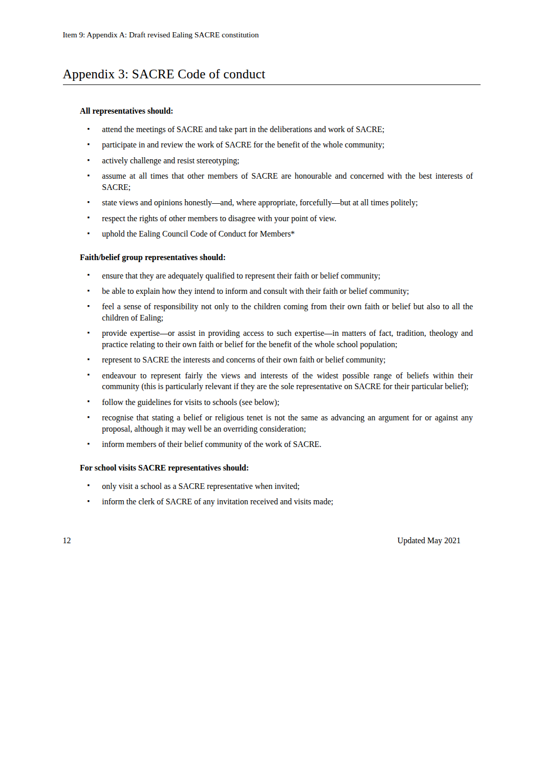Item 9: Appendix A: Draft revised Ealing SACRE constitution
Appendix 3: SACRE Code of conduct
All representatives should:
attend the meetings of SACRE and take part in the deliberations and work of SACRE;
participate in and review the work of SACRE for the benefit of the whole community;
actively challenge and resist stereotyping;
assume at all times that other members of SACRE are honourable and concerned with the best interests of SACRE;
state views and opinions honestly—and, where appropriate, forcefully—but at all times politely;
respect the rights of other members to disagree with your point of view.
uphold the Ealing Council Code of Conduct for Members*
Faith/belief group representatives should:
ensure that they are adequately qualified to represent their faith or belief community;
be able to explain how they intend to inform and consult with their faith or belief community;
feel a sense of responsibility not only to the children coming from their own faith or belief but also to all the children of Ealing;
provide expertise—or assist in providing access to such expertise—in matters of fact, tradition, theology and practice relating to their own faith or belief for the benefit of the whole school population;
represent to SACRE the interests and concerns of their own faith or belief community;
endeavour to represent fairly the views and interests of the widest possible range of beliefs within their community (this is particularly relevant if they are the sole representative on SACRE for their particular belief);
follow the guidelines for visits to schools (see below);
recognise that stating a belief or religious tenet is not the same as advancing an argument for or against any proposal, although it may well be an overriding consideration;
inform members of their belief community of the work of SACRE.
For school visits SACRE representatives should:
only visit a school as a SACRE representative when invited;
inform the clerk of SACRE of any invitation received and visits made;
12 Updated May 2021